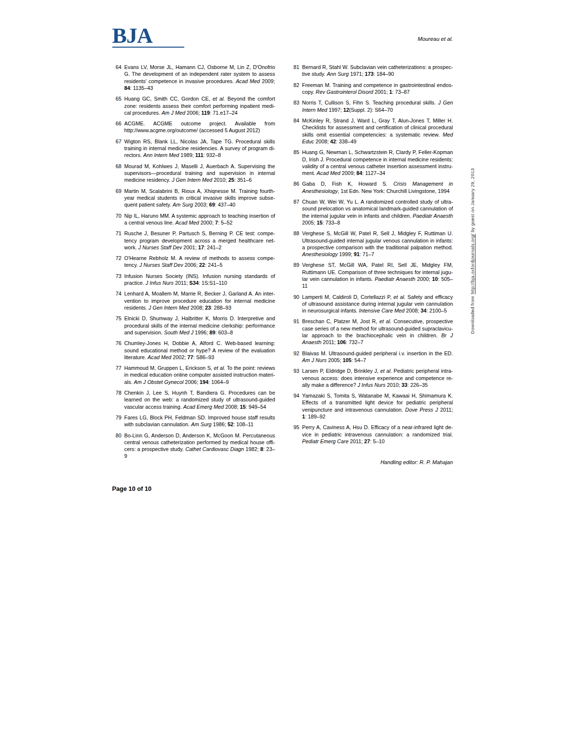BJA
Moureau et al.
64 Evans LV, Morse JL, Hamann CJ, Osborne M, Lin Z, D'Onofrio G. The development of an independent rater system to assess residents' competence in invasive procedures. Acad Med 2009; 84: 1135–43
65 Huang GC, Smith CC, Gordon CE, et al. Beyond the comfort zone: residents assess their comfort performing inpatient medical procedures. Am J Med 2006; 119: 71.e17–24
66 ACGME. ACGME outcome project. Available from http://www.acgme.org/outcome/ (accessed 5 August 2012)
67 Wigton RS, Blank LL, Nicolas JA, Tape TG. Procedural skills training in internal medicine residencies. A survey of program directors. Ann Intern Med 1989; 111: 932–8
68 Mourad M, Kohlwes J, Maselli J, Auerbach A. Supervising the supervisors—procedural training and supervision in internal medicine residency. J Gen Intern Med 2010; 25: 351–6
69 Martin M, Scalabrini B, Rioux A, Xhiqnesse M. Training fourth-year medical students in critical invasive skills improve subsequent patient safety. Am Surg 2003; 69: 437–40
70 Nip IL, Haruno MM. A systemic approach to teaching insertion of a central venous line. Acad Med 2000; 7: 5–52
71 Rusche J, Besuner P, Partusch S, Berning P. CE test: competency program development across a merged healthcare network. J Nurses Staff Dev 2001; 17: 241–2
72 O'Hearne Rebholz M. A review of methods to assess competency. J Nurses Staff Dev 2006; 22: 241–5
73 Infusion Nurses Society (INS). Infusion nursing standards of practice. J Infus Nurs 2011; S34: 1S:S1–110
74 Lenhard A, Moallem M, Marrie R, Becker J, Garland A. An intervention to improve procedure education for internal medicine residents. J Gen Intern Med 2008; 23: 288–93
75 Elnicki D, Shumway J, Halbritter K, Morris D. Interpretive and procedural skills of the internal medicine clerkship: performance and supervision. South Med J 1996; 89: 603–8
76 Chumley-Jones H, Dobbie A, Alford C. Web-based learning: sound educational method or hype? A review of the evaluation literature. Acad Med 2002; 77: S86–93
77 Hammoud M, Gruppen L, Erickson S, et al. To the point: reviews in medical education online computer assisted instruction materials. Am J Obstet Gynecol 2006; 194: 1064–9
78 Chenkin J, Lee S, Huynh T, Bandiera G. Procedures can be learned on the web: a randomized study of ultrasound-guided vascular access training. Acad Emerg Med 2008; 15: 949–54
79 Fares LG, Block PH, Feldman SD. Improved house staff results with subclavian cannulation. Am Surg 1986; 52: 108–11
80 Bo-Linn G, Anderson D, Anderson K, McGoon M. Percutaneous central venous catheterization performed by medical house officers: a prospective study. Cathet Cardiovasc Diagn 1982; 8: 23–9
81 Bernard R, Stahl W. Subclavian vein catheterizations: a prospective study. Ann Surg 1971; 173: 184–90
82 Freeman M. Training and competence in gastrointestinal endoscopy. Rev Gastrointerol Disord 2001; 1: 73–87
83 Norris T, Cullison S, Fihn S. Teaching procedural skills. J Gen Intern Med 1997; 12(Suppl. 2): S64–70
84 McKinley R, Strand J, Ward L, Gray T, Alun-Jones T, Miller H. Checklists for assessment and certification of clinical procedural skills omit essential competencies: a systematic review. Med Educ 2008; 42: 338–49
85 Huang G, Newman L, Schwartzstein R, Clardy P, Feller-Kopman D, Irish J. Procedural competence in internal medicine residents: validity of a central venous catheter insertion assessment instrument. Acad Med 2009; 84: 1127–34
86 Gaba D, Fish K, Howard S. Crisis Management in Anesthesiology, 1st Edn. New York: Churchill Livingstone, 1994
87 Chuan W, Wei W, Yu L. A randomized controlled study of ultrasound prelocation vs anatomical landmark-guided cannulation of the internal jugular vein in infants and children. Paediatr Anaesth 2005; 15: 733–8
88 Verghese S, McGill W, Patel R, Sell J, Midgley F, Ruttiman U. Ultrasound-guided internal jugular venous cannulation in infants: a prospective comparison with the traditional palpation method. Anesthesiology 1999; 91: 71–7
89 Verghese ST, McGill WA, Patel RI, Sell JE, Midgley FM, Ruttimann UE. Comparison of three techniques for internal jugular vein cannulation in infants. Paediatr Anaesth 2000; 10: 505–11
90 Lamperti M, Caldiroli D, Cortellazzi P, et al. Safety and efficacy of ultrasound assistance during internal jugular vein cannulation in neurosurgical infants. Intensive Care Med 2008; 34: 2100–5
91 Breschan C, Platzer M, Jost R, et al. Consecutive, prospective case series of a new method for ultrasound-guided supraclavicular approach to the brachiocephalic vein in children. Br J Anaesth 2011; 106: 732–7
92 Blaivas M. Ultrasound-guided peripheral i.v. insertion in the ED. Am J Nurs 2005; 105: 54–7
93 Larsen P, Eldridge D, Brinkley J, et al. Pediatric peripheral intravenous access: does intensive experience and competence really make a difference? J Infus Nurs 2010; 33: 226–35
94 Yamazaki S, Tomita S, Watanabe M, Kawaai H, Shimamura K. Effects of a transmitted light device for pediatric peripheral venipuncture and intravenous cannulation. Dove Press J 2011; 1: 189–92
95 Perry A, Caviness A, Hsu D. Efficacy of a near-infrared light device in pediatric intravenous cannulation: a randomized trial. Pediatr Emerg Care 2011; 27: 5–10
Handling editor: R. P. Mahajan
Downloaded from http://bja.oxfordjournals.org/ by guest on January 29, 2013
Page 10 of 10